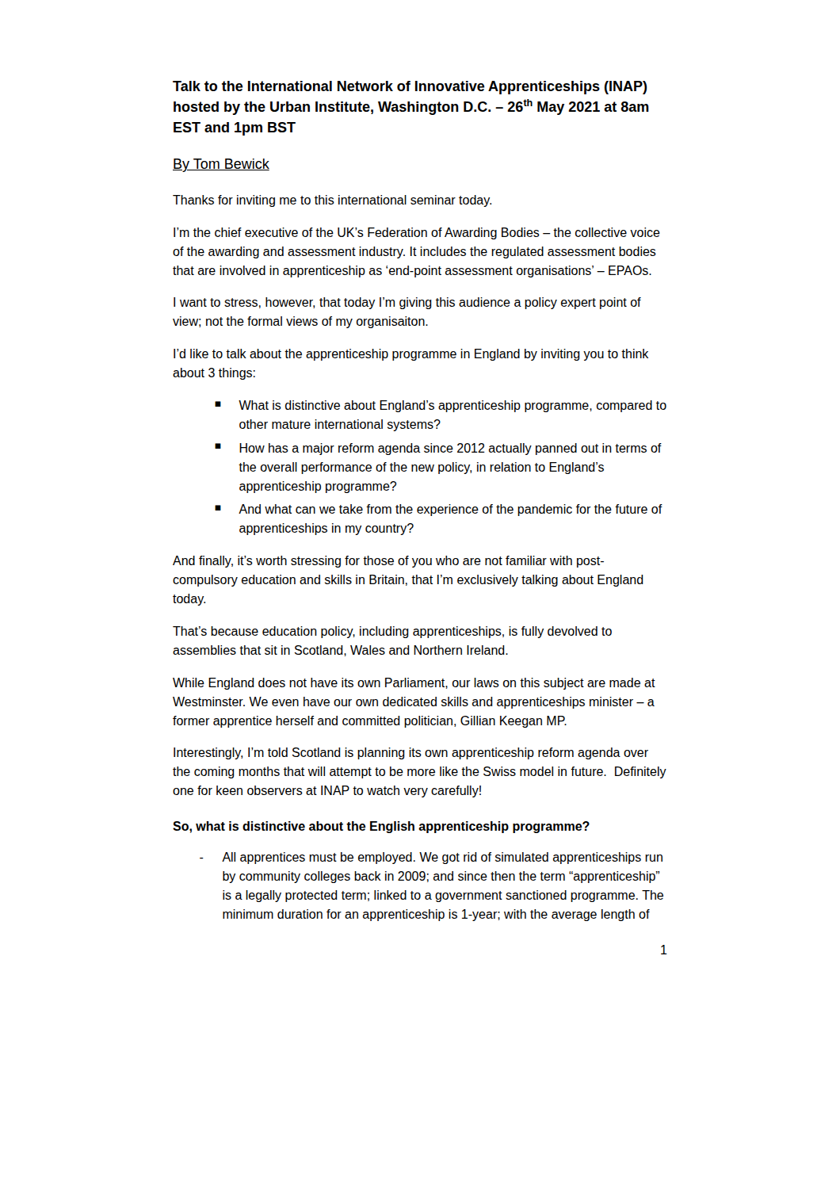Talk to the International Network of Innovative Apprenticeships (INAP) hosted by the Urban Institute, Washington D.C. – 26th May 2021 at 8am EST and 1pm BST
By Tom Bewick
Thanks for inviting me to this international seminar today.
I’m the chief executive of the UK’s Federation of Awarding Bodies – the collective voice of the awarding and assessment industry. It includes the regulated assessment bodies that are involved in apprenticeship as ‘end-point assessment organisations’ – EPAOs.
I want to stress, however, that today I’m giving this audience a policy expert point of view; not the formal views of my organisaiton.
I’d like to talk about the apprenticeship programme in England by inviting you to think about 3 things:
What is distinctive about England’s apprenticeship programme, compared to other mature international systems?
How has a major reform agenda since 2012 actually panned out in terms of the overall performance of the new policy, in relation to England’s apprenticeship programme?
And what can we take from the experience of the pandemic for the future of apprenticeships in my country?
And finally, it’s worth stressing for those of you who are not familiar with post-compulsory education and skills in Britain, that I’m exclusively talking about England today.
That’s because education policy, including apprenticeships, is fully devolved to assemblies that sit in Scotland, Wales and Northern Ireland.
While England does not have its own Parliament, our laws on this subject are made at Westminster. We even have our own dedicated skills and apprenticeships minister – a former apprentice herself and committed politician, Gillian Keegan MP.
Interestingly, I’m told Scotland is planning its own apprenticeship reform agenda over the coming months that will attempt to be more like the Swiss model in future. Definitely one for keen observers at INAP to watch very carefully!
So, what is distinctive about the English apprenticeship programme?
All apprentices must be employed. We got rid of simulated apprenticeships run by community colleges back in 2009; and since then the term “apprenticeship” is a legally protected term; linked to a government sanctioned programme. The minimum duration for an apprenticeship is 1-year; with the average length of
1